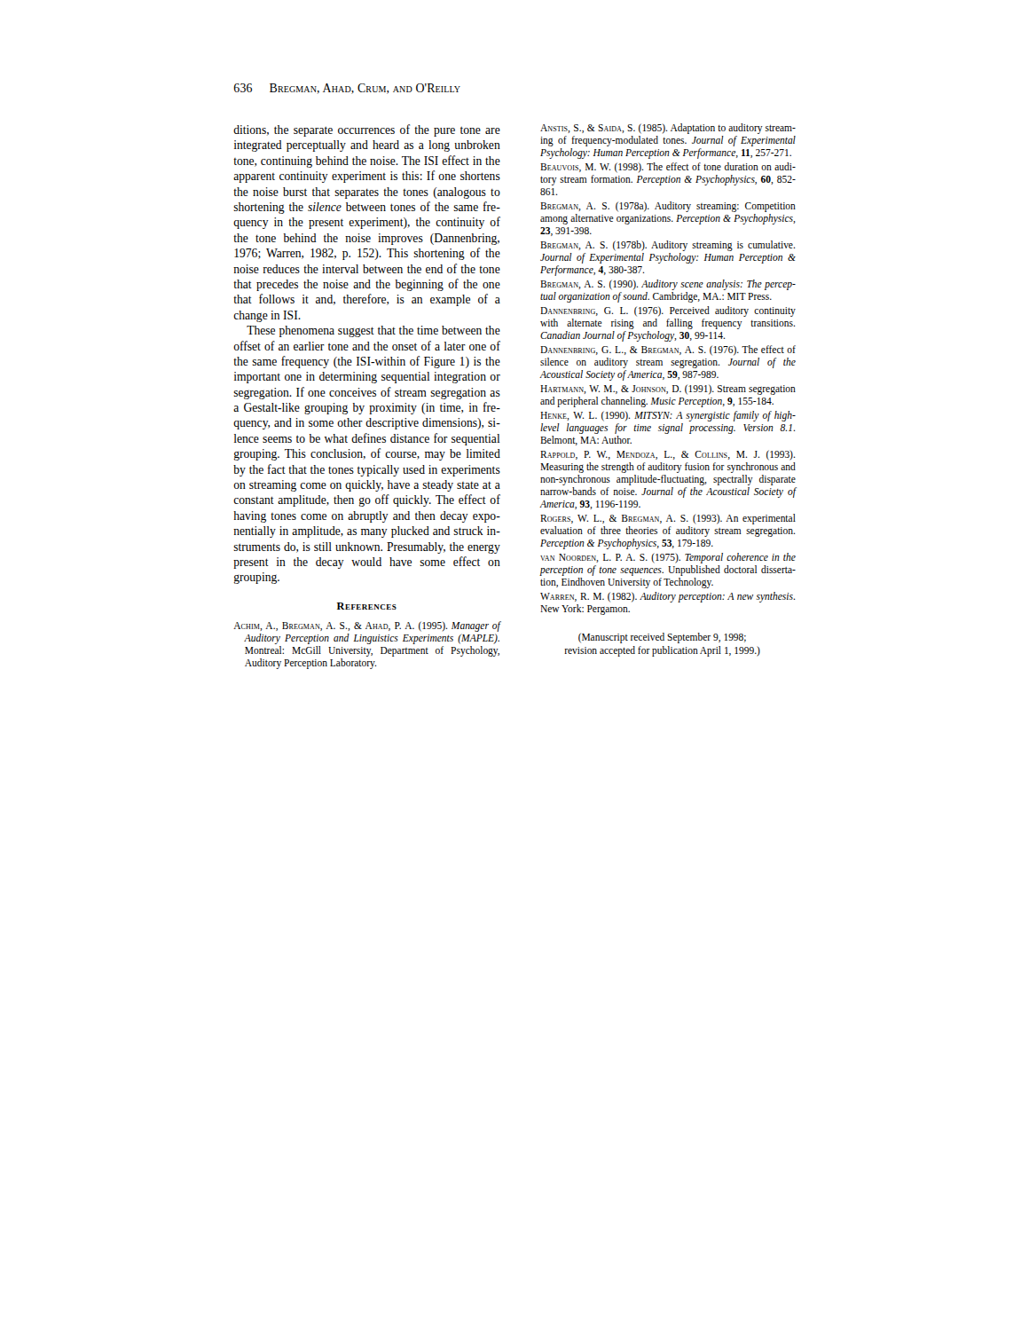636 Bregman, Ahad, Crum, and O'Reilly
ditions, the separate occurrences of the pure tone are integrated perceptually and heard as a long unbroken tone, continuing behind the noise. The ISI effect in the apparent continuity experiment is this: If one shortens the noise burst that separates the tones (analogous to shortening the silence between tones of the same frequency in the present experiment), the continuity of the tone behind the noise improves (Dannenbring, 1976; Warren, 1982, p. 152). This shortening of the noise reduces the interval between the end of the tone that precedes the noise and the beginning of the one that follows it and, therefore, is an example of a change in ISI.
These phenomena suggest that the time between the offset of an earlier tone and the onset of a later one of the same frequency (the ISI-within of Figure 1) is the important one in determining sequential integration or segregation. If one conceives of stream segregation as a Gestalt-like grouping by proximity (in time, in frequency, and in some other descriptive dimensions), silence seems to be what defines distance for sequential grouping. This conclusion, of course, may be limited by the fact that the tones typically used in experiments on streaming come on quickly, have a steady state at a constant amplitude, then go off quickly. The effect of having tones come on abruptly and then decay exponentially in amplitude, as many plucked and struck instruments do, is still unknown. Presumably, the energy present in the decay would have some effect on grouping.
References
Achim, A., Bregman, A. S., & Ahad, P. A. (1995). Manager of Auditory Perception and Linguistics Experiments (MAPLE). Montreal: McGill University, Department of Psychology, Auditory Perception Laboratory.
Anstis, S., & Saida, S. (1985). Adaptation to auditory streaming of frequency-modulated tones. Journal of Experimental Psychology: Human Perception & Performance, 11, 257-271.
Beauvois, M. W. (1998). The effect of tone duration on auditory stream formation. Perception & Psychophysics, 60, 852-861.
Bregman, A. S. (1978a). Auditory streaming: Competition among alternative organizations. Perception & Psychophysics, 23, 391-398.
Bregman, A. S. (1978b). Auditory streaming is cumulative. Journal of Experimental Psychology: Human Perception & Performance, 4, 380-387.
Bregman, A. S. (1990). Auditory scene analysis: The perceptual organization of sound. Cambridge, MA.: MIT Press.
Dannenbring, G. L. (1976). Perceived auditory continuity with alternate rising and falling frequency transitions. Canadian Journal of Psychology, 30, 99-114.
Dannenbring, G. L., & Bregman, A. S. (1976). The effect of silence on auditory stream segregation. Journal of the Acoustical Society of America, 59, 987-989.
Hartmann, W. M., & Johnson, D. (1991). Stream segregation and peripheral channeling. Music Perception, 9, 155-184.
Henke, W. L. (1990). MITSYN: A synergistic family of high-level languages for time signal processing. Version 8.1. Belmont, MA: Author.
Rappold, P. W., Mendoza, L., & Collins, M. J. (1993). Measuring the strength of auditory fusion for synchronous and non-synchronous amplitude-fluctuating, spectrally disparate narrow-bands of noise. Journal of the Acoustical Society of America, 93, 1196-1199.
Rogers, W. L., & Bregman, A. S. (1993). An experimental evaluation of three theories of auditory stream segregation. Perception & Psychophysics, 53, 179-189.
van Noorden, L. P. A. S. (1975). Temporal coherence in the perception of tone sequences. Unpublished doctoral dissertation, Eindhoven University of Technology.
Warren, R. M. (1982). Auditory perception: A new synthesis. New York: Pergamon.
(Manuscript received September 9, 1998;
revision accepted for publication April 1, 1999.)